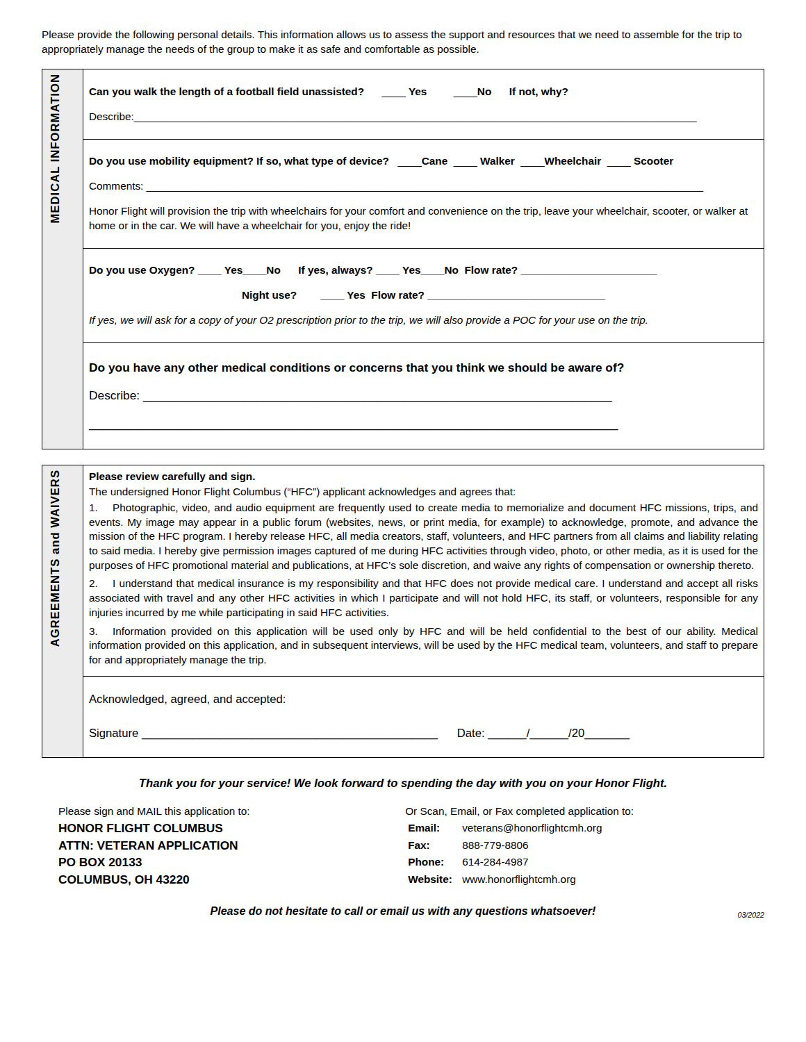Please provide the following personal details. This information allows us to assess the support and resources that we need to assemble for the trip to appropriately manage the needs of the group to make it as safe and comfortable as possible.
| MEDICAL INFORMATION | Can you walk the length of a football field unassisted? ____ Yes ____ No If not, why? Describe:_______________________________________________________________________________________________ |
| Do you use mobility equipment? If so, what type of device? ____ Cane ____ Walker ____ Wheelchair ____ Scooter Comments: ______________________________________________________________________________________________ Honor Flight will provision the trip with wheelchairs for your comfort and convenience on the trip, leave your wheelchair, scooter, or walker at home or in the car. We will have a wheelchair for you, enjoy the ride! |
| Do you use Oxygen? ____ Yes____No If yes, always? ____ Yes____No Flow rate? _______________________ Night use? ____ Yes Flow rate? ______________________________ If yes, we will ask for a copy of your O2 prescription prior to the trip, we will also provide a POC for your use on the trip. |
| Do you have any other medical conditions or concerns that you think we should be aware of? Describe: ______________________________________________________________________ _______________________________________________________________________________ |
| AGREEMENTS and WAIVERS | Please review carefully and sign. The undersigned Honor Flight Columbus (“HFC”) applicant acknowledges and agrees that: 1. Photographic, video, and audio equipment are frequently used to create media to memorialize and document HFC missions, trips, and events. My image may appear in a public forum (websites, news, or print media, for example) to acknowledge, promote, and advance the mission of the HFC program. I hereby release HFC, all media creators, staff, volunteers, and HFC partners from all claims and liability relating to said media. I hereby give permission images captured of me during HFC activities through video, photo, or other media, as it is used for the purposes of HFC promotional material and publications, at HFC’s sole discretion, and waive any rights of compensation or ownership thereto. 2. I understand that medical insurance is my responsibility and that HFC does not provide medical care. I understand and accept all risks associated with travel and any other HFC activities in which I participate and will not hold HFC, its staff, or volunteers, responsible for any injuries incurred by me while participating in said HFC activities. 3. Information provided on this application will be used only by HFC and will be held confidential to the best of our ability. Medical information provided on this application, and in subsequent interviews, will be used by the HFC medical team, volunteers, and staff to prepare for and appropriately manage the trip. |
| Acknowledged, agreed, and accepted: Signature ______________________________________________ Date: ______/______/20_______ |
Thank you for your service! We look forward to spending the day with you on your Honor Flight.
| Please sign and MAIL this application to: | Or Scan, Email, or Fax completed application to: |
| HONOR FLIGHT COLUMBUS | / Email: / veterans@honorflightcmh.org / |
| ATTN: VETERAN APPLICATION | / Fax: / 888-779-8806 / |
| PO BOX 20133 | / Phone: / 614-284-4987 / |
| COLUMBUS, OH 43220 | / Website: / www.honorflightcmh.org / |
Please do not hesitate to call or email us with any questions whatsoever!03/2022